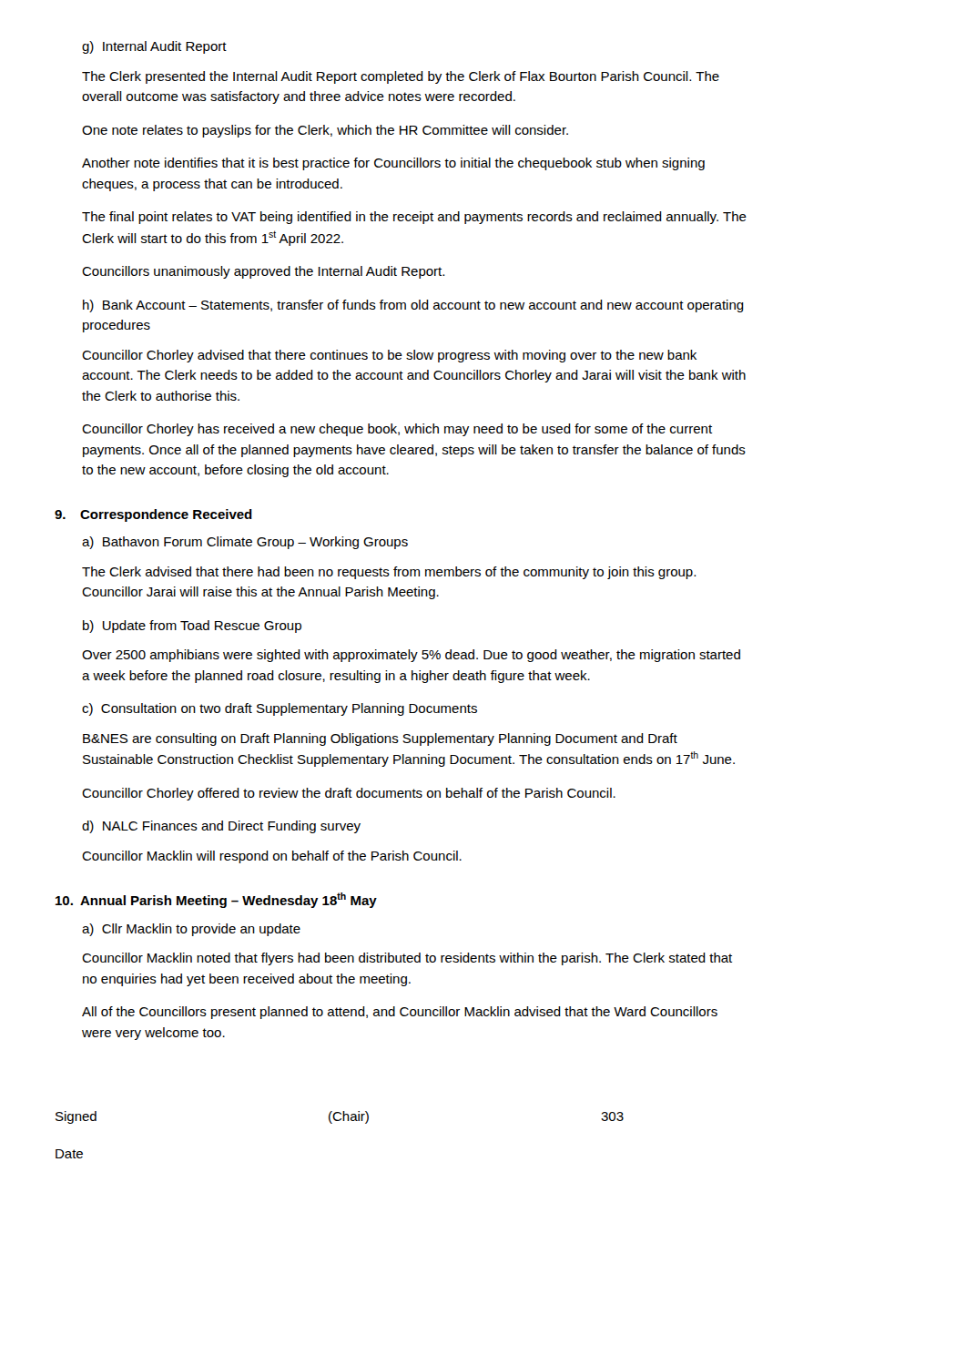g) Internal Audit Report
The Clerk presented the Internal Audit Report completed by the Clerk of Flax Bourton Parish Council. The overall outcome was satisfactory and three advice notes were recorded.
One note relates to payslips for the Clerk, which the HR Committee will consider.
Another note identifies that it is best practice for Councillors to initial the chequebook stub when signing cheques, a process that can be introduced.
The final point relates to VAT being identified in the receipt and payments records and reclaimed annually. The Clerk will start to do this from 1st April 2022.
Councillors unanimously approved the Internal Audit Report.
h) Bank Account – Statements, transfer of funds from old account to new account and new account operating procedures
Councillor Chorley advised that there continues to be slow progress with moving over to the new bank account. The Clerk needs to be added to the account and Councillors Chorley and Jarai will visit the bank with the Clerk to authorise this.
Councillor Chorley has received a new cheque book, which may need to be used for some of the current payments. Once all of the planned payments have cleared, steps will be taken to transfer the balance of funds to the new account, before closing the old account.
9. Correspondence Received
a) Bathavon Forum Climate Group – Working Groups
The Clerk advised that there had been no requests from members of the community to join this group. Councillor Jarai will raise this at the Annual Parish Meeting.
b) Update from Toad Rescue Group
Over 2500 amphibians were sighted with approximately 5% dead. Due to good weather, the migration started a week before the planned road closure, resulting in a higher death figure that week.
c) Consultation on two draft Supplementary Planning Documents
B&NES are consulting on Draft Planning Obligations Supplementary Planning Document and Draft Sustainable Construction Checklist Supplementary Planning Document. The consultation ends on 17th June.
Councillor Chorley offered to review the draft documents on behalf of the Parish Council.
d) NALC Finances and Direct Funding survey
Councillor Macklin will respond on behalf of the Parish Council.
10. Annual Parish Meeting – Wednesday 18th May
a) Cllr Macklin to provide an update
Councillor Macklin noted that flyers had been distributed to residents within the parish. The Clerk stated that no enquiries had yet been received about the meeting.
All of the Councillors present planned to attend, and Councillor Macklin advised that the Ward Councillors were very welcome too.
Signed
(Chair)
303
Date